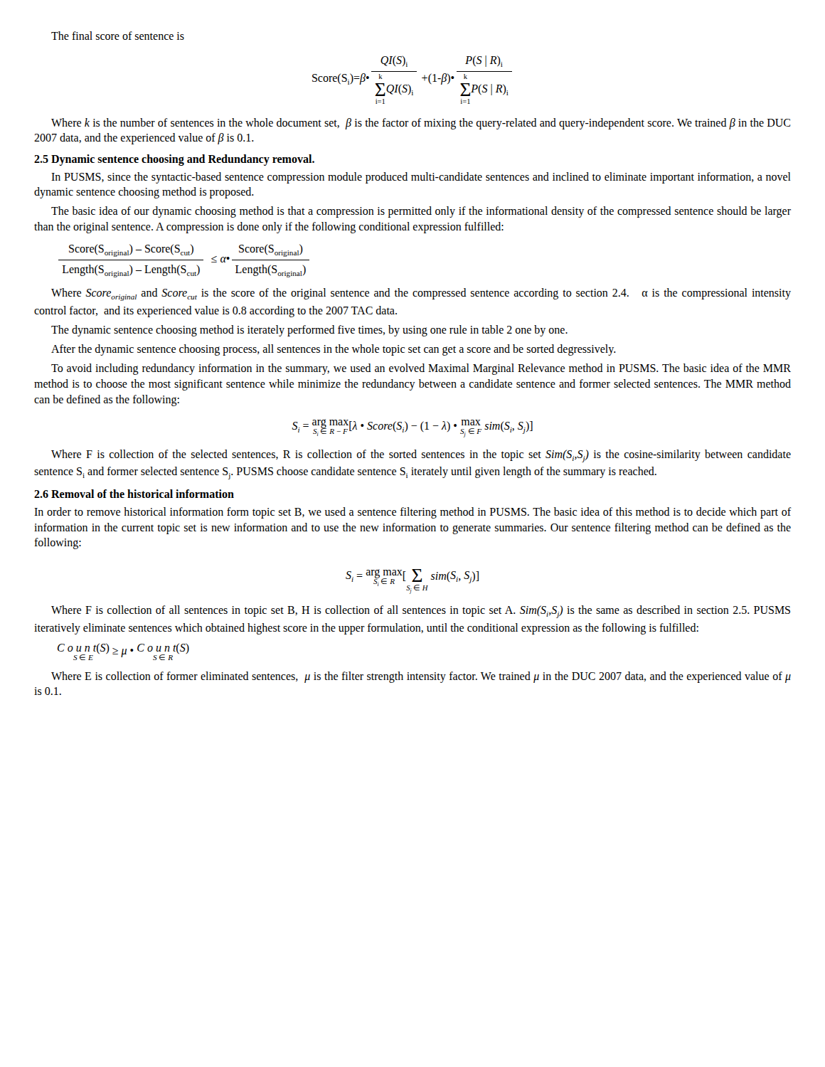The final score of sentence is
Score(Si)=β•QI(S)i kΣi=1 QI(S)i +(1-β)•P(S | R)i kΣi=1 P(S | R)i
Where k is the number of sentences in the whole document set, β is the factor of mixing the query-related and query-independent score. We trained β in the DUC 2007 data, and the experienced value of β is 0.1.
2.5 Dynamic sentence choosing and Redundancy removal.
In PUSMS, since the syntactic-based sentence compression module produced multi-candidate sentences and inclined to eliminate important information, a novel dynamic sentence choosing method is proposed.
The basic idea of our dynamic choosing method is that a compression is permitted only if the informational density of the compressed sentence should be larger than the original sentence. A compression is done only if the following conditional expression fulfilled:
Score(Soriginal) – Score(Scut) Length(Soriginal) – Length(Scut) ≤ α•Score(Soriginal) Length(Soriginal)
Where Scoreoriginal and Scorecut is the score of the original sentence and the compressed sentence according to section 2.4. α is the compressional intensity control factor, and its experienced value is 0.8 according to the 2007 TAC data.
The dynamic sentence choosing method is iterately performed five times, by using one rule in table 2 one by one.
After the dynamic sentence choosing process, all sentences in the whole topic set can get a score and be sorted degressively.
To avoid including redundancy information in the summary, we used an evolved Maximal Marginal Relevance method in PUSMS. The basic idea of the MMR method is to choose the most significant sentence while minimize the redundancy between a candidate sentence and former selected sentences. The MMR method can be defined as the following:
Si = arg max Si ∈ R − F[λ • Score(Si) − (1 − λ) • max Sj ∈ F sim(Si, Sj)]
Where F is collection of the selected sentences, R is collection of the sorted sentences in the topic set Sim(Si,Sj) is the cosine-similarity between candidate sentence Si and former selected sentence Sj. PUSMS choose candidate sentence Si iterately until given length of the summary is reached.
2.6 Removal of the historical information
In order to remove historical information form topic set B, we used a sentence filtering method in PUSMS. The basic idea of this method is to decide which part of information in the current topic set is new information and to use the new information to generate summaries. Our sentence filtering method can be defined as the following:
Si = arg max Si ∈ R[ ΣSj ∈ H sim(Si, Sj)]
Where F is collection of all sentences in topic set B, H is collection of all sentences in topic set A. Sim(Si,Sj) is the same as described in section 2.5. PUSMS iteratively eliminate sentences which obtained highest score in the upper formulation, until the conditional expression as the following is fulfilled:
C o u n t(S) S ∈ E ≥ μ • C o u n t(S) S ∈ R
Where E is collection of former eliminated sentences, μ is the filter strength intensity factor. We trained μ in the DUC 2007 data, and the experienced value of μ is 0.1.